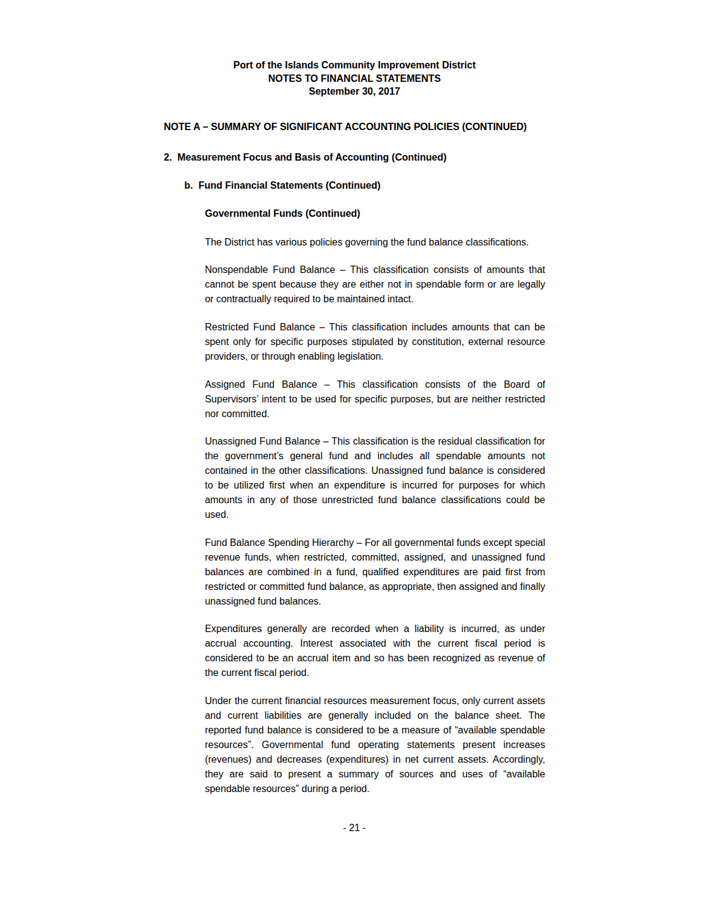Port of the Islands Community Improvement District
NOTES TO FINANCIAL STATEMENTS
September 30, 2017
NOTE A – SUMMARY OF SIGNIFICANT ACCOUNTING POLICIES (CONTINUED)
2. Measurement Focus and Basis of Accounting (Continued)
b. Fund Financial Statements (Continued)
Governmental Funds (Continued)
The District has various policies governing the fund balance classifications.
Nonspendable Fund Balance – This classification consists of amounts that cannot be spent because they are either not in spendable form or are legally or contractually required to be maintained intact.
Restricted Fund Balance – This classification includes amounts that can be spent only for specific purposes stipulated by constitution, external resource providers, or through enabling legislation.
Assigned Fund Balance – This classification consists of the Board of Supervisors’ intent to be used for specific purposes, but are neither restricted nor committed.
Unassigned Fund Balance – This classification is the residual classification for the government’s general fund and includes all spendable amounts not contained in the other classifications. Unassigned fund balance is considered to be utilized first when an expenditure is incurred for purposes for which amounts in any of those unrestricted fund balance classifications could be used.
Fund Balance Spending Hierarchy – For all governmental funds except special revenue funds, when restricted, committed, assigned, and unassigned fund balances are combined in a fund, qualified expenditures are paid first from restricted or committed fund balance, as appropriate, then assigned and finally unassigned fund balances.
Expenditures generally are recorded when a liability is incurred, as under accrual accounting. Interest associated with the current fiscal period is considered to be an accrual item and so has been recognized as revenue of the current fiscal period.
Under the current financial resources measurement focus, only current assets and current liabilities are generally included on the balance sheet. The reported fund balance is considered to be a measure of “available spendable resources”. Governmental fund operating statements present increases (revenues) and decreases (expenditures) in net current assets. Accordingly, they are said to present a summary of sources and uses of “available spendable resources” during a period.
- 21 -